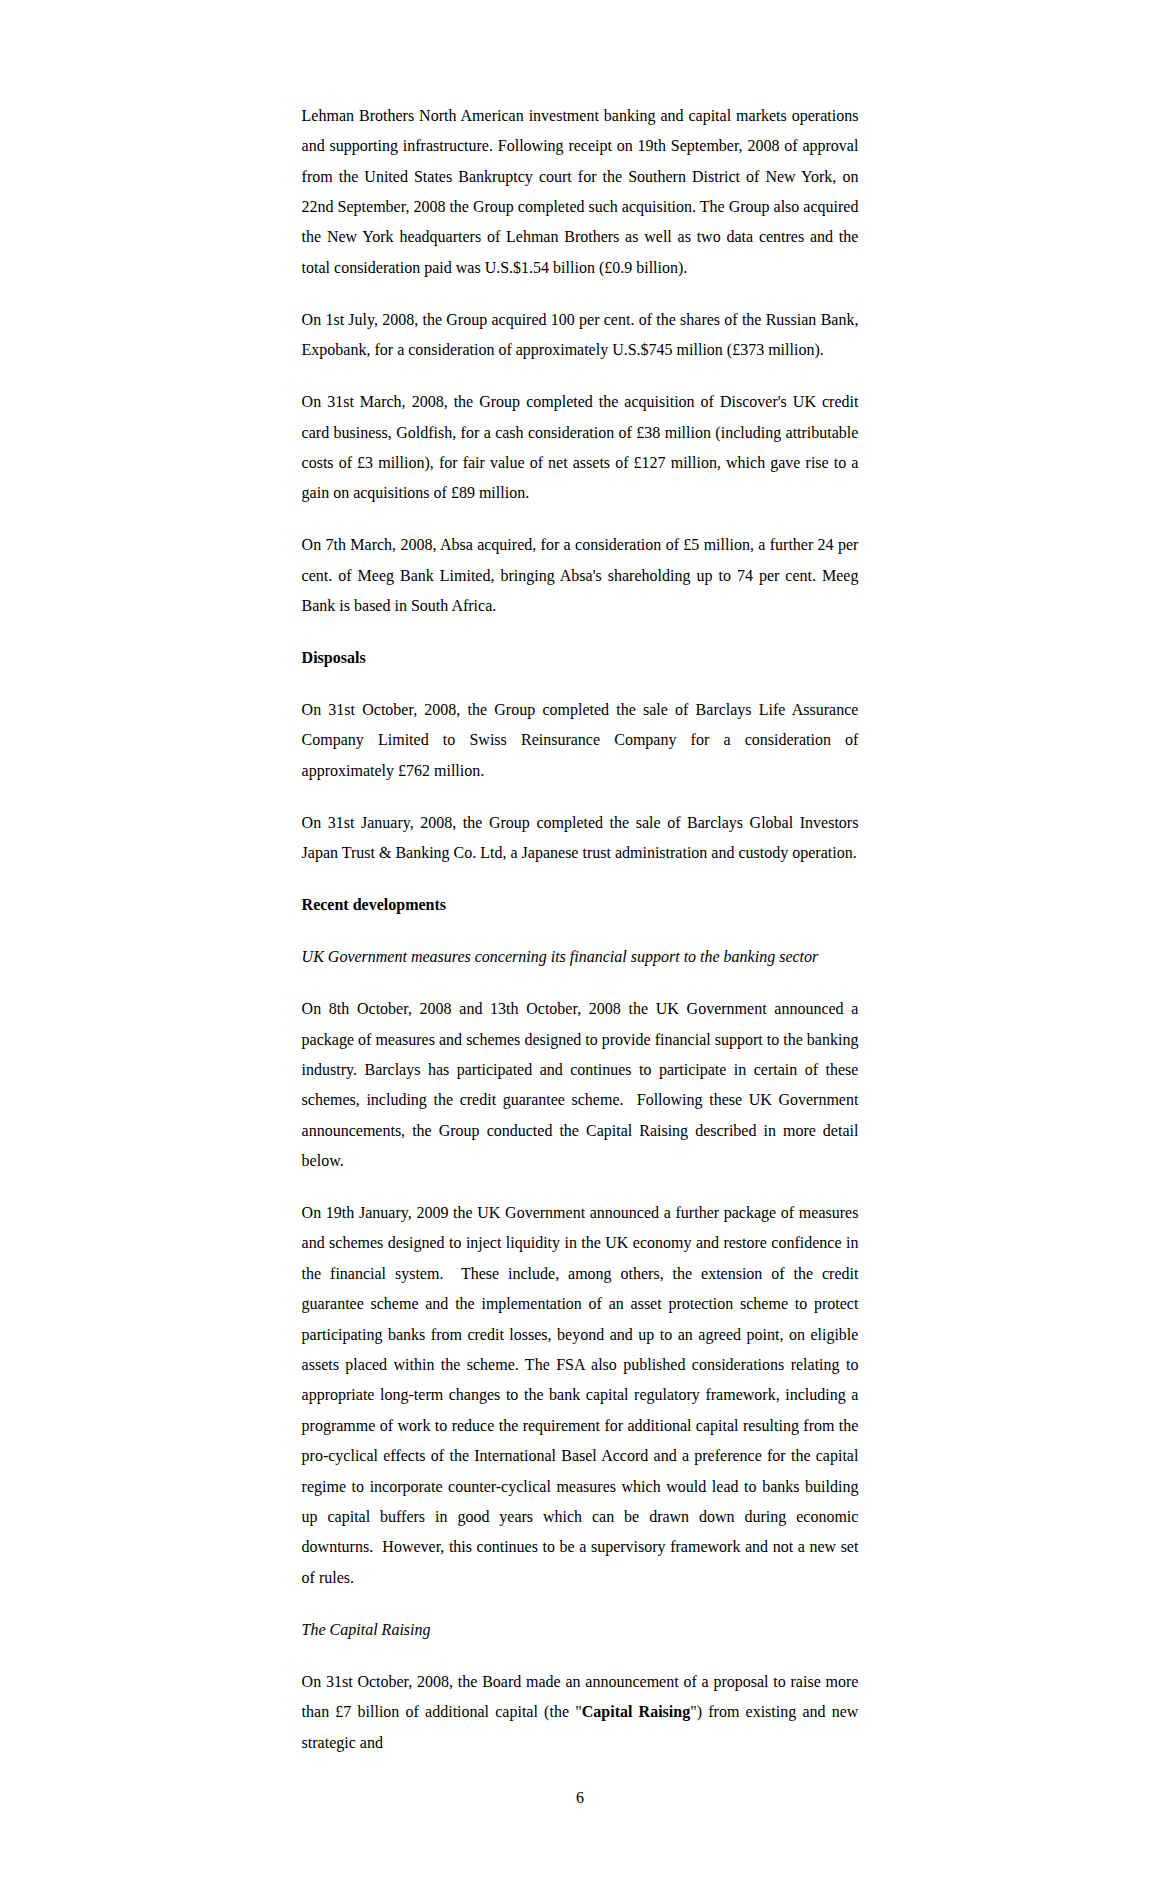Lehman Brothers North American investment banking and capital markets operations and supporting infrastructure. Following receipt on 19th September, 2008 of approval from the United States Bankruptcy court for the Southern District of New York, on 22nd September, 2008 the Group completed such acquisition. The Group also acquired the New York headquarters of Lehman Brothers as well as two data centres and the total consideration paid was U.S.$1.54 billion (£0.9 billion).
On 1st July, 2008, the Group acquired 100 per cent. of the shares of the Russian Bank, Expobank, for a consideration of approximately U.S.$745 million (£373 million).
On 31st March, 2008, the Group completed the acquisition of Discover's UK credit card business, Goldfish, for a cash consideration of £38 million (including attributable costs of £3 million), for fair value of net assets of £127 million, which gave rise to a gain on acquisitions of £89 million.
On 7th March, 2008, Absa acquired, for a consideration of £5 million, a further 24 per cent. of Meeg Bank Limited, bringing Absa's shareholding up to 74 per cent. Meeg Bank is based in South Africa.
Disposals
On 31st October, 2008, the Group completed the sale of Barclays Life Assurance Company Limited to Swiss Reinsurance Company for a consideration of approximately £762 million.
On 31st January, 2008, the Group completed the sale of Barclays Global Investors Japan Trust & Banking Co. Ltd, a Japanese trust administration and custody operation.
Recent developments
UK Government measures concerning its financial support to the banking sector
On 8th October, 2008 and 13th October, 2008 the UK Government announced a package of measures and schemes designed to provide financial support to the banking industry. Barclays has participated and continues to participate in certain of these schemes, including the credit guarantee scheme. Following these UK Government announcements, the Group conducted the Capital Raising described in more detail below.
On 19th January, 2009 the UK Government announced a further package of measures and schemes designed to inject liquidity in the UK economy and restore confidence in the financial system. These include, among others, the extension of the credit guarantee scheme and the implementation of an asset protection scheme to protect participating banks from credit losses, beyond and up to an agreed point, on eligible assets placed within the scheme. The FSA also published considerations relating to appropriate long-term changes to the bank capital regulatory framework, including a programme of work to reduce the requirement for additional capital resulting from the pro-cyclical effects of the International Basel Accord and a preference for the capital regime to incorporate counter-cyclical measures which would lead to banks building up capital buffers in good years which can be drawn down during economic downturns. However, this continues to be a supervisory framework and not a new set of rules.
The Capital Raising
On 31st October, 2008, the Board made an announcement of a proposal to raise more than £7 billion of additional capital (the "Capital Raising") from existing and new strategic and
6